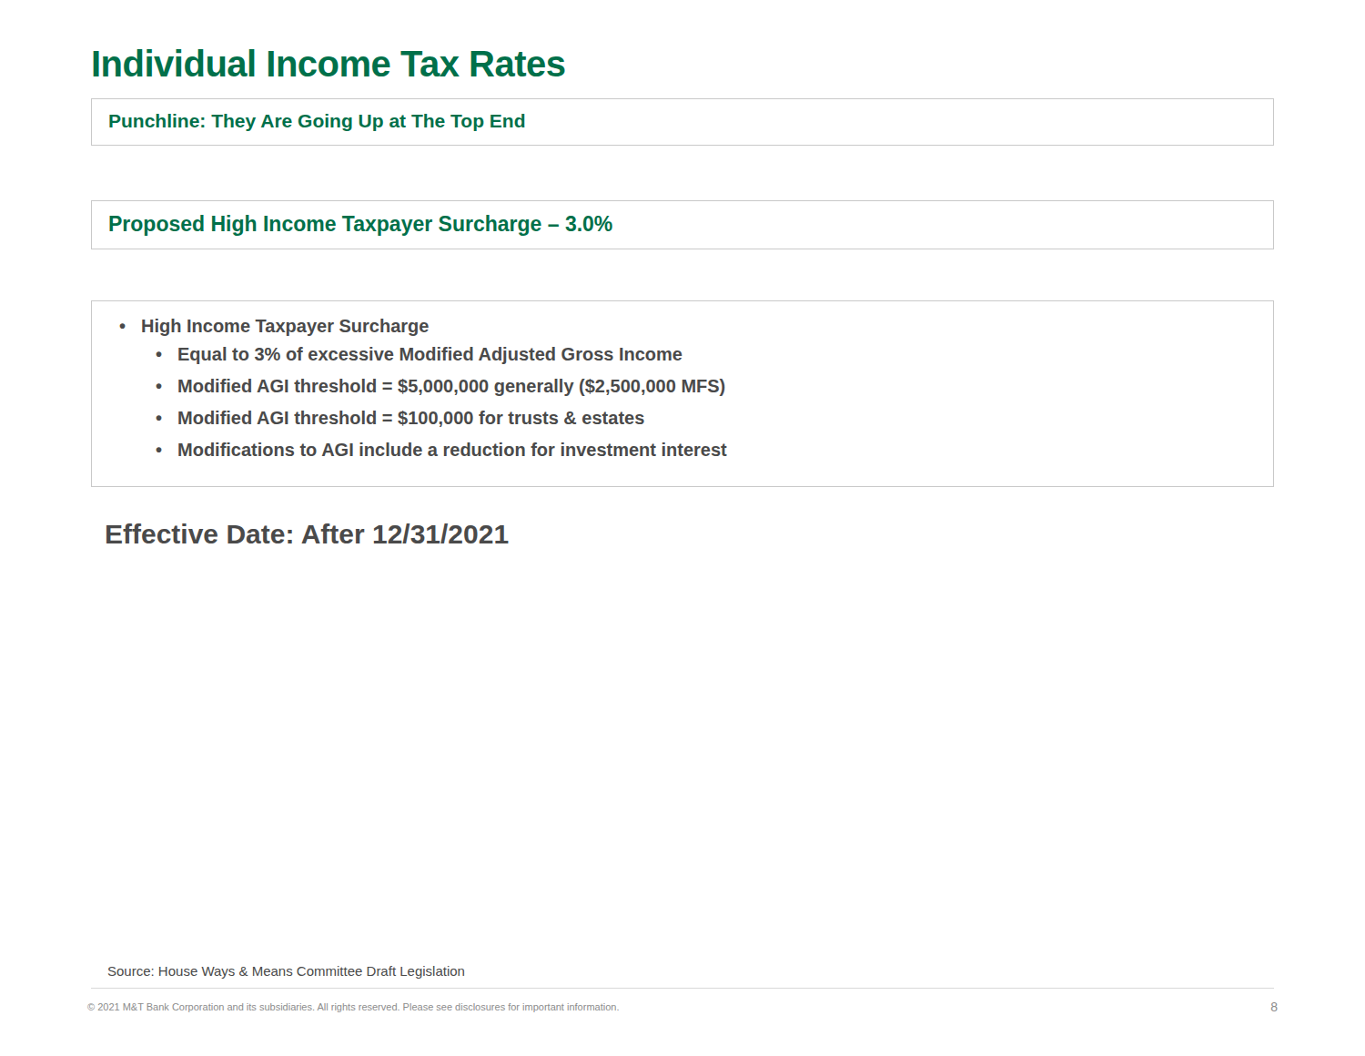Individual Income Tax Rates
Punchline: They Are Going Up at The Top End
Proposed High Income Taxpayer Surcharge – 3.0%
High Income Taxpayer Surcharge
Equal to 3% of excessive Modified Adjusted Gross Income
Modified AGI threshold = $5,000,000 generally ($2,500,000 MFS)
Modified AGI threshold = $100,000 for trusts & estates
Modifications to AGI include a reduction for investment interest
Effective Date: After 12/31/2021
Source: House Ways & Means Committee Draft Legislation
© 2021 M&T Bank Corporation and its subsidiaries. All rights reserved. Please see disclosures for important information.
8